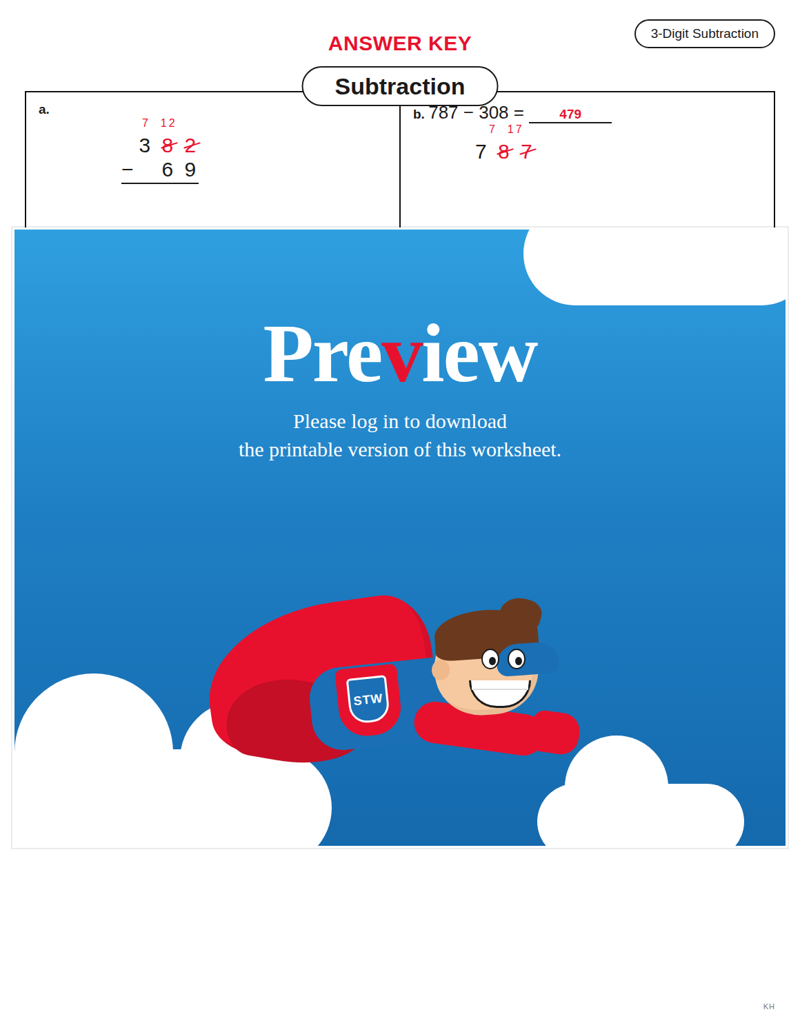ANSWER KEY
3-Digit Subtraction
Subtraction
| a. 7 12 3 8 2 − 6 9 | b. 787 − 308 = 479 7 17 7 8 7 |
| 3 14 4 4 1 − 2 7 1 1 7 0 | 8 5 3 − 2 0 9 6 4 4 4 13 8 5 3 − 2 0 9 6 4 4 |
Preview
Please log in to download
the printable version of this worksheet.
STW
Super Teacher Worksheets - www.superteacherworksheets.com
KH